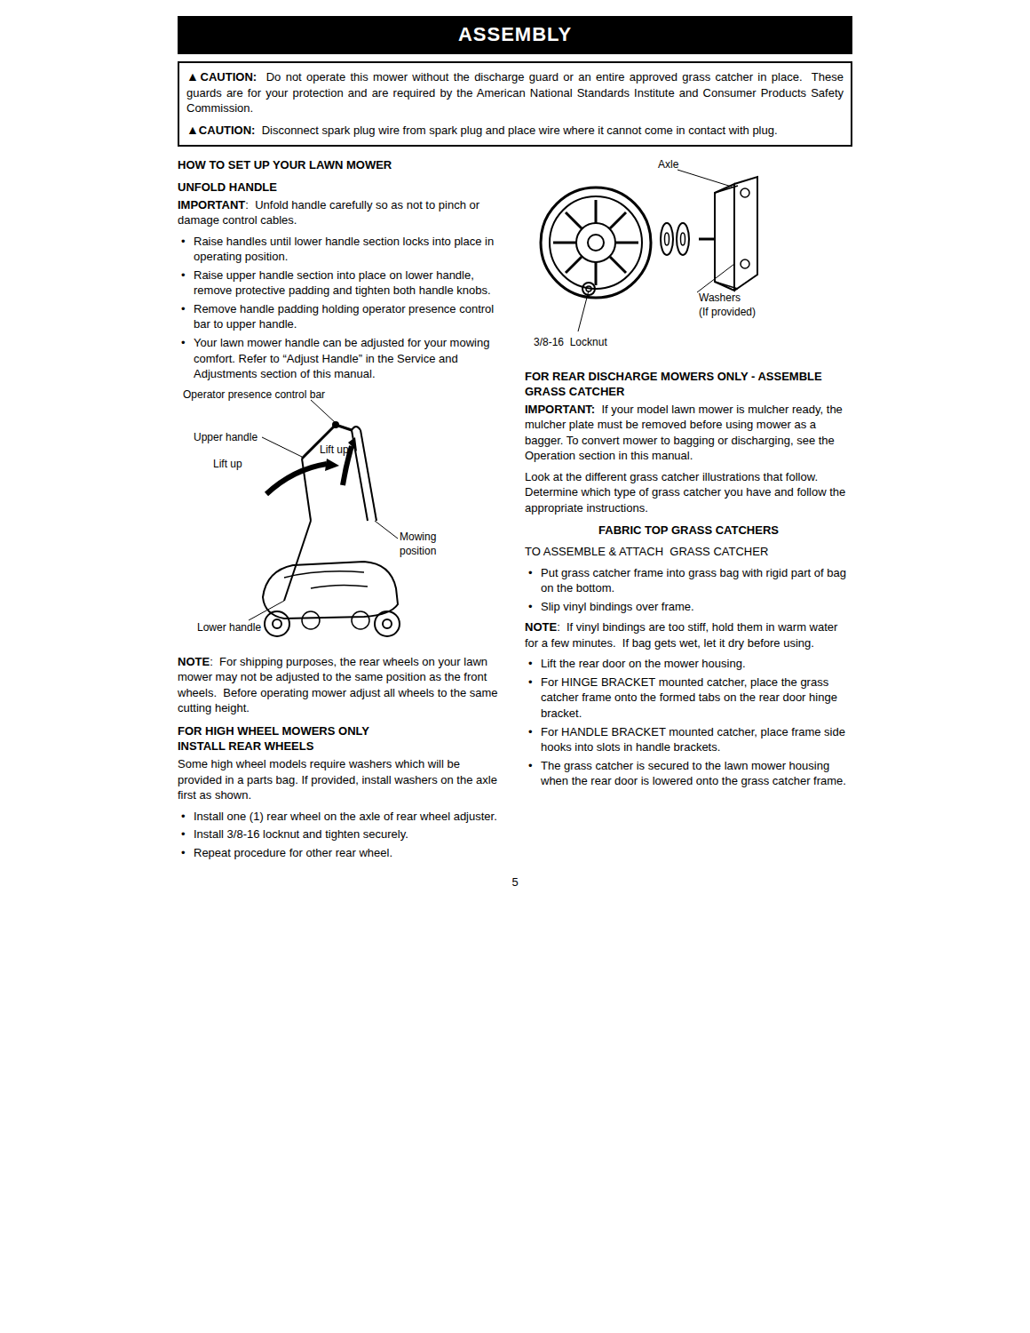ASSEMBLY
▲CAUTION: Do not operate this mower without the discharge guard or an entire approved grass catcher in place. These guards are for your protection and are required by the American National Standards Institute and Consumer Products Safety Commission.
▲CAUTION: Disconnect spark plug wire from spark plug and place wire where it cannot come in contact with plug.
HOW TO SET UP YOUR LAWN MOWER
Unfold Handle
IMPORTANT: Unfold handle carefully so as not to pinch or damage control cables.
Raise handles until lower handle section locks into place in operating position.
Raise upper handle section into place on lower handle, remove protective padding and tighten both handle knobs.
Remove handle padding holding operator presence control bar to upper handle.
Your lawn mower handle can be adjusted for your mowing comfort. Refer to “Adjust Handle” in the Service and Adjustments section of this manual.
Operator presence control bar Upper handle Lift up Lift up Mowing position Lower handle
NOTE: For shipping purposes, the rear wheels on your lawn mower may not be adjusted to the same position as the front wheels. Before operating mower adjust all wheels to the same cutting height.
For High Wheel Mowers Only
Install Rear Wheels
Some high wheel models require washers which will be provided in a parts bag. If provided, install washers on the axle first as shown.
Install one (1) rear wheel on the axle of rear wheel adjuster.
Install 3/8-16 locknut and tighten securely.
Repeat procedure for other rear wheel.
Axle Washers (If provided) 3/8-16 Locknut
For Rear Discharge Mowers Only - Assemble Grass Catcher
IMPORTANT: If your model lawn mower is mulcher ready, the mulcher plate must be removed before using mower as a bagger. To convert mower to bagging or discharging, see the Operation section in this manual.
Look at the different grass catcher illustrations that follow. Determine which type of grass catcher you have and follow the appropriate instructions.
FABRIC TOP GRASS CATCHERS
TO ASSEMBLE & ATTACH GRASS CATCHER
Put grass catcher frame into grass bag with rigid part of bag on the bottom.
Slip vinyl bindings over frame.
NOTE: If vinyl bindings are too stiff, hold them in warm water for a few minutes. If bag gets wet, let it dry before using.
Lift the rear door on the mower housing.
For HINGE BRACKET mounted catcher, place the grass catcher frame onto the formed tabs on the rear door hinge bracket.
For HANDLE BRACKET mounted catcher, place frame side hooks into slots in handle brackets.
The grass catcher is secured to the lawn mower housing when the rear door is lowered onto the grass catcher frame.
5